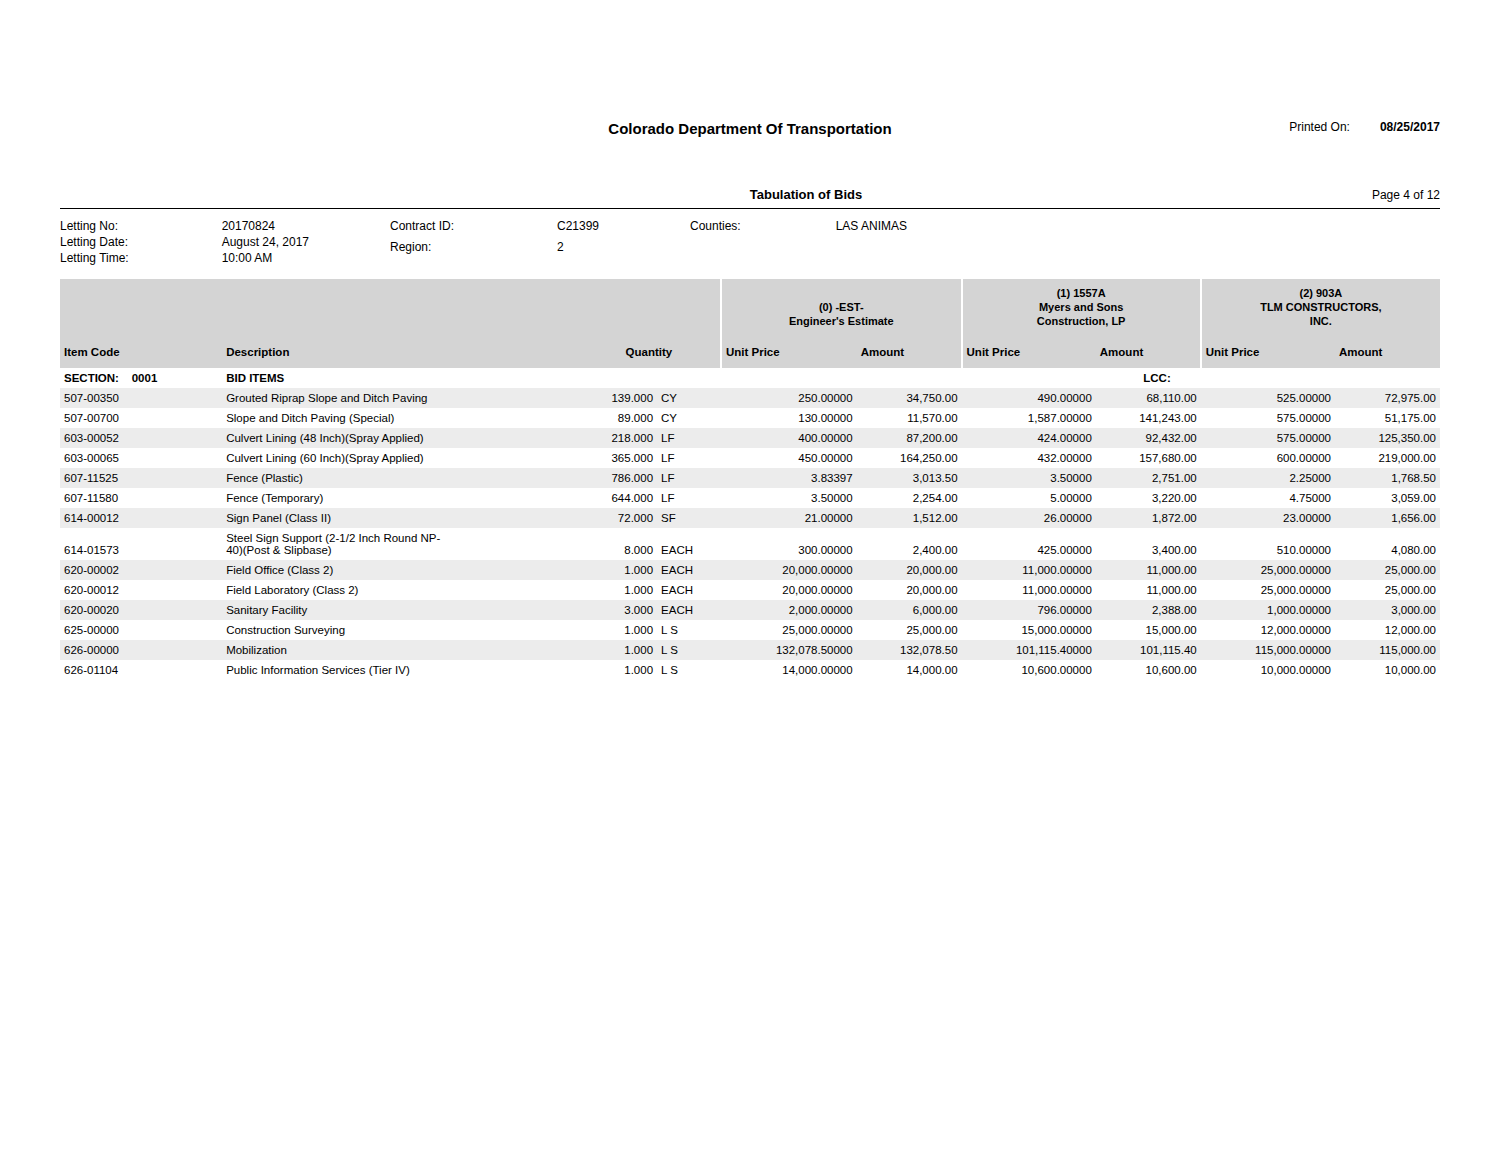Colorado Department Of Transportation
Printed On: 08/25/2017
Tabulation of Bids
Page 4 of 12
Letting No:
20170824
Letting Date:
August 24, 2017
Letting Time:
10:00 AM
Contract ID:
C21399
Region:
2
Counties:
LAS ANIMAS
| | (0) -EST- Engineer's Estimate | (1) 1557A Myers and Sons Construction, LP | (2) 903A TLM CONSTRUCTORS, INC. |
| --- | --- | --- | --- |
| Item Code | Description | Quantity | Unit Price | Amount | Unit Price | Amount | Unit Price | Amount |
| SECTION: 0001 | BID ITEMS | | | | | | LCC: | | |
| 507-00350 | Grouted Riprap Slope and Ditch Paving | 139.000 | CY | 250.00000 | 34,750.00 | 490.00000 | 68,110.00 | 525.00000 | 72,975.00 |
| 507-00700 | Slope and Ditch Paving (Special) | 89.000 | CY | 130.00000 | 11,570.00 | 1,587.00000 | 141,243.00 | 575.00000 | 51,175.00 |
| 603-00052 | Culvert Lining (48 Inch)(Spray Applied) | 218.000 | LF | 400.00000 | 87,200.00 | 424.00000 | 92,432.00 | 575.00000 | 125,350.00 |
| 603-00065 | Culvert Lining (60 Inch)(Spray Applied) | 365.000 | LF | 450.00000 | 164,250.00 | 432.00000 | 157,680.00 | 600.00000 | 219,000.00 |
| 607-11525 | Fence (Plastic) | 786.000 | LF | 3.83397 | 3,013.50 | 3.50000 | 2,751.00 | 2.25000 | 1,768.50 |
| 607-11580 | Fence (Temporary) | 644.000 | LF | 3.50000 | 2,254.00 | 5.00000 | 3,220.00 | 4.75000 | 3,059.00 |
| 614-00012 | Sign Panel (Class II) | 72.000 | SF | 21.00000 | 1,512.00 | 26.00000 | 1,872.00 | 23.00000 | 1,656.00 |
| 614-01573 | Steel Sign Support (2-1/2 Inch Round NP- 40)(Post & Slipbase) | 8.000 | EACH | 300.00000 | 2,400.00 | 425.00000 | 3,400.00 | 510.00000 | 4,080.00 |
| 620-00002 | Field Office (Class 2) | 1.000 | EACH | 20,000.00000 | 20,000.00 | 11,000.00000 | 11,000.00 | 25,000.00000 | 25,000.00 |
| 620-00012 | Field Laboratory (Class 2) | 1.000 | EACH | 20,000.00000 | 20,000.00 | 11,000.00000 | 11,000.00 | 25,000.00000 | 25,000.00 |
| 620-00020 | Sanitary Facility | 3.000 | EACH | 2,000.00000 | 6,000.00 | 796.00000 | 2,388.00 | 1,000.00000 | 3,000.00 |
| 625-00000 | Construction Surveying | 1.000 | L S | 25,000.00000 | 25,000.00 | 15,000.00000 | 15,000.00 | 12,000.00000 | 12,000.00 |
| 626-00000 | Mobilization | 1.000 | L S | 132,078.50000 | 132,078.50 | 101,115.40000 | 101,115.40 | 115,000.00000 | 115,000.00 |
| 626-01104 | Public Information Services (Tier IV) | 1.000 | L S | 14,000.00000 | 14,000.00 | 10,600.00000 | 10,600.00 | 10,000.00000 | 10,000.00 |